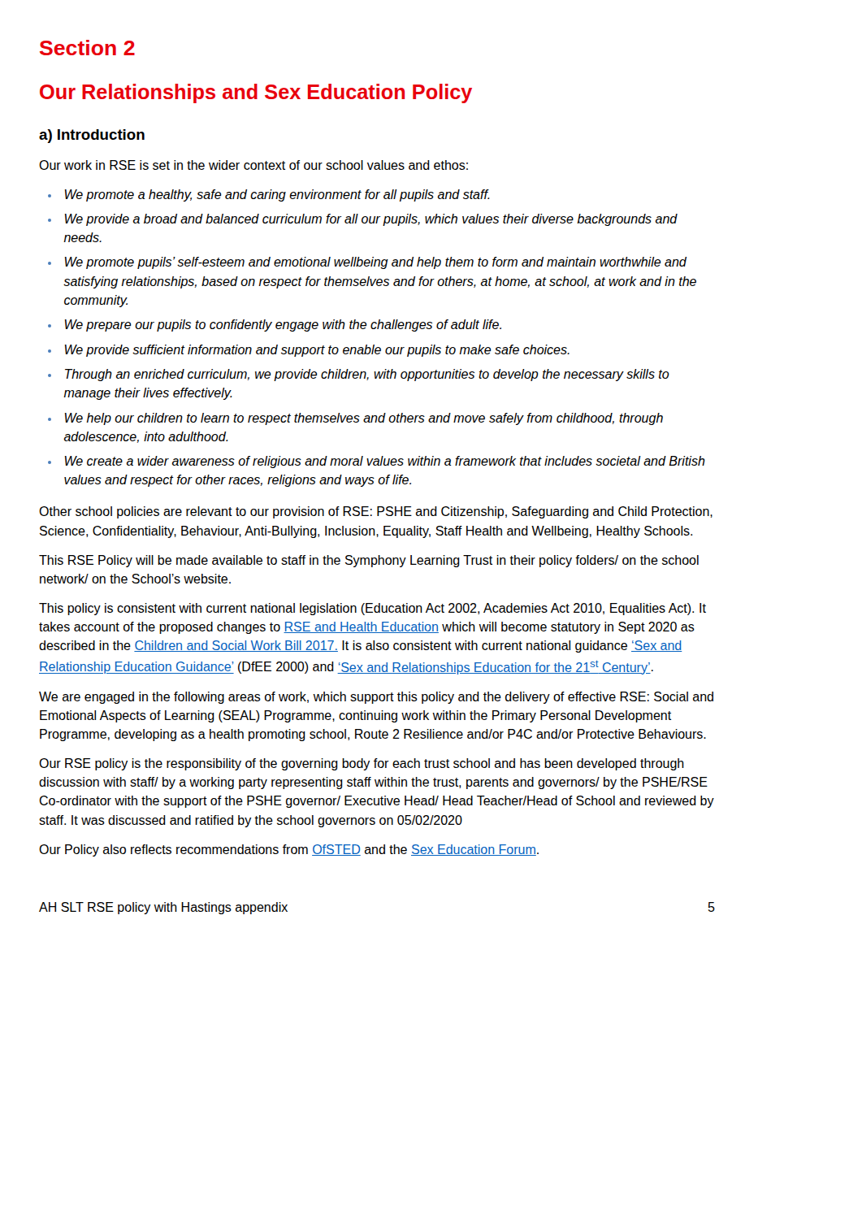Section 2
Our Relationships and Sex Education Policy
a) Introduction
Our work in RSE is set in the wider context of our school values and ethos:
We promote a healthy, safe and caring environment for all pupils and staff.
We provide a broad and balanced curriculum for all our pupils, which values their diverse backgrounds and needs.
We promote pupils’ self-esteem and emotional wellbeing and help them to form and maintain worthwhile and satisfying relationships, based on respect for themselves and for others, at home, at school, at work and in the community.
We prepare our pupils to confidently engage with the challenges of adult life.
We provide sufficient information and support to enable our pupils to make safe choices.
Through an enriched curriculum, we provide children, with opportunities to develop the necessary skills to manage their lives effectively.
We help our children to learn to respect themselves and others and move safely from childhood, through adolescence, into adulthood.
We create a wider awareness of religious and moral values within a framework that includes societal and British values and respect for other races, religions and ways of life.
Other school policies are relevant to our provision of RSE: PSHE and Citizenship, Safeguarding and Child Protection, Science, Confidentiality, Behaviour, Anti-Bullying, Inclusion, Equality, Staff Health and Wellbeing, Healthy Schools.
This RSE Policy will be made available to staff in the Symphony Learning Trust in their policy folders/ on the school network/ on the School’s website.
This policy is consistent with current national legislation (Education Act 2002, Academies Act 2010, Equalities Act). It takes account of the proposed changes to RSE and Health Education which will become statutory in Sept 2020 as described in the Children and Social Work Bill 2017. It is also consistent with current national guidance ‘Sex and Relationship Education Guidance’ (DfEE 2000) and ‘Sex and Relationships Education for the 21st Century’.
We are engaged in the following areas of work, which support this policy and the delivery of effective RSE: Social and Emotional Aspects of Learning (SEAL) Programme, continuing work within the Primary Personal Development Programme, developing as a health promoting school, Route 2 Resilience and/or P4C and/or Protective Behaviours.
Our RSE policy is the responsibility of the governing body for each trust school and has been developed through discussion with staff/ by a working party representing staff within the trust, parents and governors/ by the PSHE/RSE Co-ordinator with the support of the PSHE governor/ Executive Head/ Head Teacher/Head of School and reviewed by staff. It was discussed and ratified by the school governors on 05/02/2020
Our Policy also reflects recommendations from OfSTED and the Sex Education Forum.
AH SLT RSE policy with Hastings appendix 5